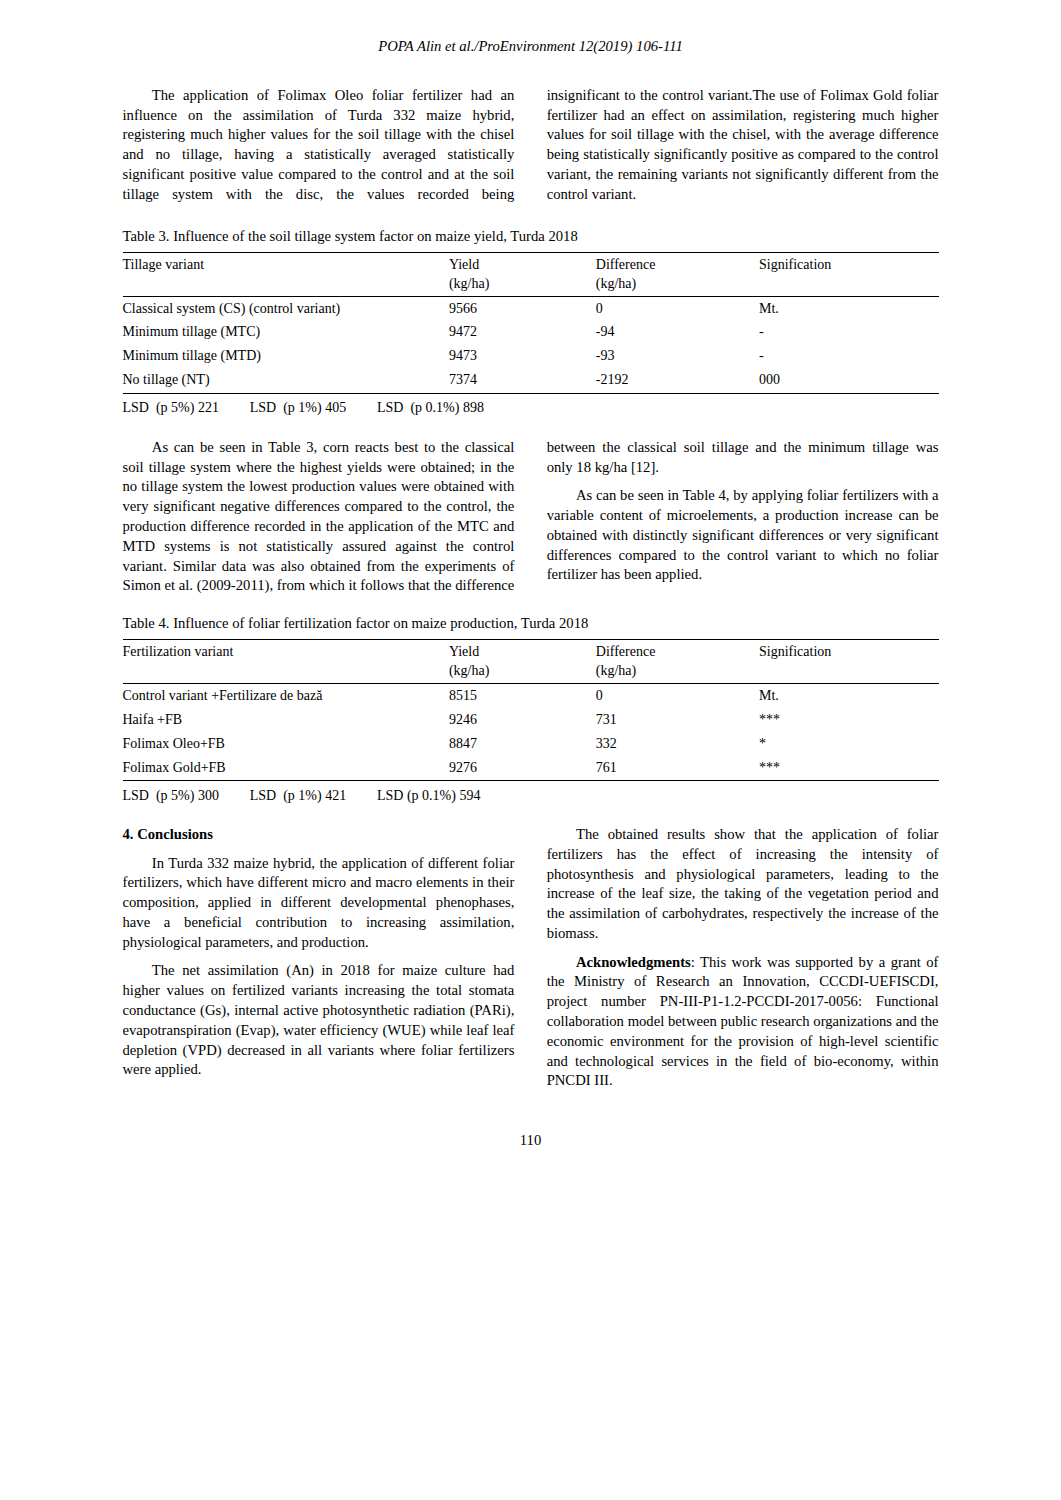POPA Alin et al./ProEnvironment 12(2019) 106-111
The application of Folimax Oleo foliar fertilizer had an influence on the assimilation of Turda 332 maize hybrid, registering much higher values for the soil tillage with the chisel and no tillage, having a statistically averaged statistically significant positive value compared to the control and at the soil tillage system with the disc, the values recorded being insignificant to the control variant.The use of Folimax Gold foliar fertilizer had an effect on assimilation, registering much higher values for soil tillage with the chisel, with the average difference being statistically significantly positive as compared to the control variant, the remaining variants not significantly different from the control variant.
Table 3. Influence of the soil tillage system factor on maize yield, Turda 2018
| Tillage variant | Yield (kg/ha) | Difference (kg/ha) | Signification |
| --- | --- | --- | --- |
| Classical system (CS) (control variant) | 9566 | 0 | Mt. |
| Minimum tillage (MTC) | 9472 | -94 | - |
| Minimum tillage (MTD) | 9473 | -93 | - |
| No tillage (NT) | 7374 | -2192 | 000 |
LSD (p 5%) 221 LSD (p 1%) 405 LSD (p 0.1%) 898
As can be seen in Table 3, corn reacts best to the classical soil tillage system where the highest yields were obtained; in the no tillage system the lowest production values were obtained with very significant negative differences compared to the control, the production difference recorded in the application of the MTC and MTD systems is not statistically assured against the control variant. Similar data was also obtained from the experiments of Simon et al. (2009-2011), from which it follows that the difference between the classical soil tillage and the minimum tillage was only 18 kg/ha [12].
As can be seen in Table 4, by applying foliar fertilizers with a variable content of microelements, a production increase can be obtained with distinctly significant differences or very significant differences compared to the control variant to which no foliar fertilizer has been applied.
Table 4. Influence of foliar fertilization factor on maize production, Turda 2018
| Fertilization variant | Yield (kg/ha) | Difference (kg/ha) | Signification |
| --- | --- | --- | --- |
| Control variant +Fertilizare de bază | 8515 | 0 | Mt. |
| Haifa +FB | 9246 | 731 | *** |
| Folimax Oleo+FB | 8847 | 332 | * |
| Folimax Gold+FB | 9276 | 761 | *** |
LSD (p 5%) 300 LSD (p 1%) 421 LSD (p 0.1%) 594
4. Conclusions
In Turda 332 maize hybrid, the application of different foliar fertilizers, which have different micro and macro elements in their composition, applied in different developmental phenophases, have a beneficial contribution to increasing assimilation, physiological parameters, and production.
The net assimilation (An) in 2018 for maize culture had higher values on fertilized variants increasing the total stomata conductance (Gs), internal active photosynthetic radiation (PARi), evapotranspiration (Evap), water efficiency (WUE) while leaf leaf depletion (VPD) decreased in all variants where foliar fertilizers were applied.
The obtained results show that the application of foliar fertilizers has the effect of increasing the intensity of photosynthesis and physiological parameters, leading to the increase of the leaf size, the taking of the vegetation period and the assimilation of carbohydrates, respectively the increase of the biomass.
Acknowledgments: This work was supported by a grant of the Ministry of Research an Innovation, CCCDI-UEFISCDI, project number PN-III-P1-1.2-PCCDI-2017-0056: Functional collaboration model between public research organizations and the economic environment for the provision of high-level scientific and technological services in the field of bio-economy, within PNCDI III.
110